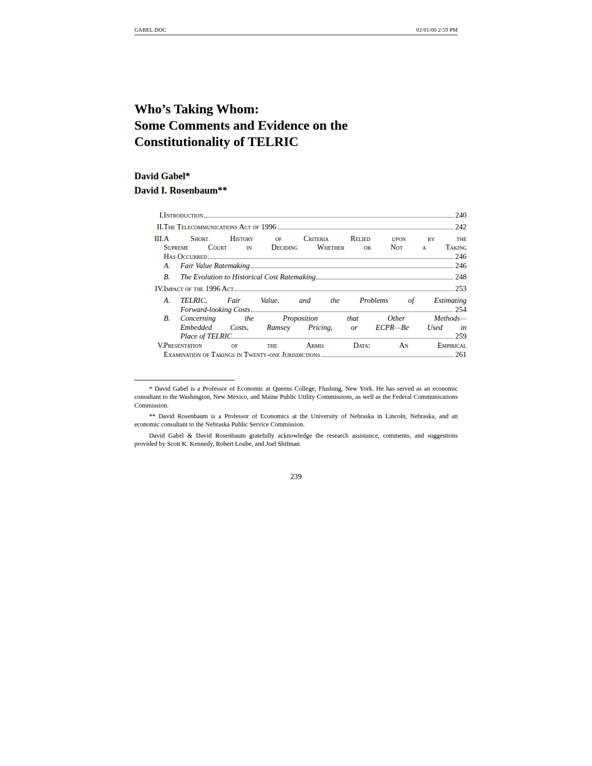GABEL.DOC
02/01/00 2:59 PM
Who’s Taking Whom:
Some Comments and Evidence on the
Constitutionality of TELRIC
David Gabel*
David I. Rosenbaum**
| I. | Introduction 240 |
| II. | The Telecommunications Act of 1996 242 |
| III. | A Short History of Criteria Relied upon by the Supreme Court in Deciding Whether or Not a Taking Has Occurred 246 |
| | A. | Fair Value Ratemaking 246 |
| | B. | The Evolution to Historical Cost Ratemaking 248 |
| IV. | Impact of the 1996 Act 253 |
| | A. | TELRIC, Fair Value, and the Problems of Estimating Forward-looking Costs 254 |
| | B. | Concerning the Proposition that Other Methods— Embedded Costs, Ramsey Pricing, or ECPR—Be Used in Place of TELRIC 259 |
| V. | Presentation of the Armis Data: An Empirical Examination of Takings in Twenty-one Jurisdictions 261 |
* David Gabel is a Professor of Economic at Queens College, Flushing, New York. He has served as an economic consultant to the Washington, New Mexico, and Maine Public Utility Commissions, as well as the Federal Communications Commission.
** David Rosenbaum is a Professor of Economics at the University of Nebraska in Lincoln, Nebraska, and an economic consultant to the Nebraska Public Service Commission.
David Gabel & David Rosenbaum gratefully acknowledge the research assistance, comments, and suggestions provided by Scott K. Kennedy, Robert Loube, and Joel Shifman.
239